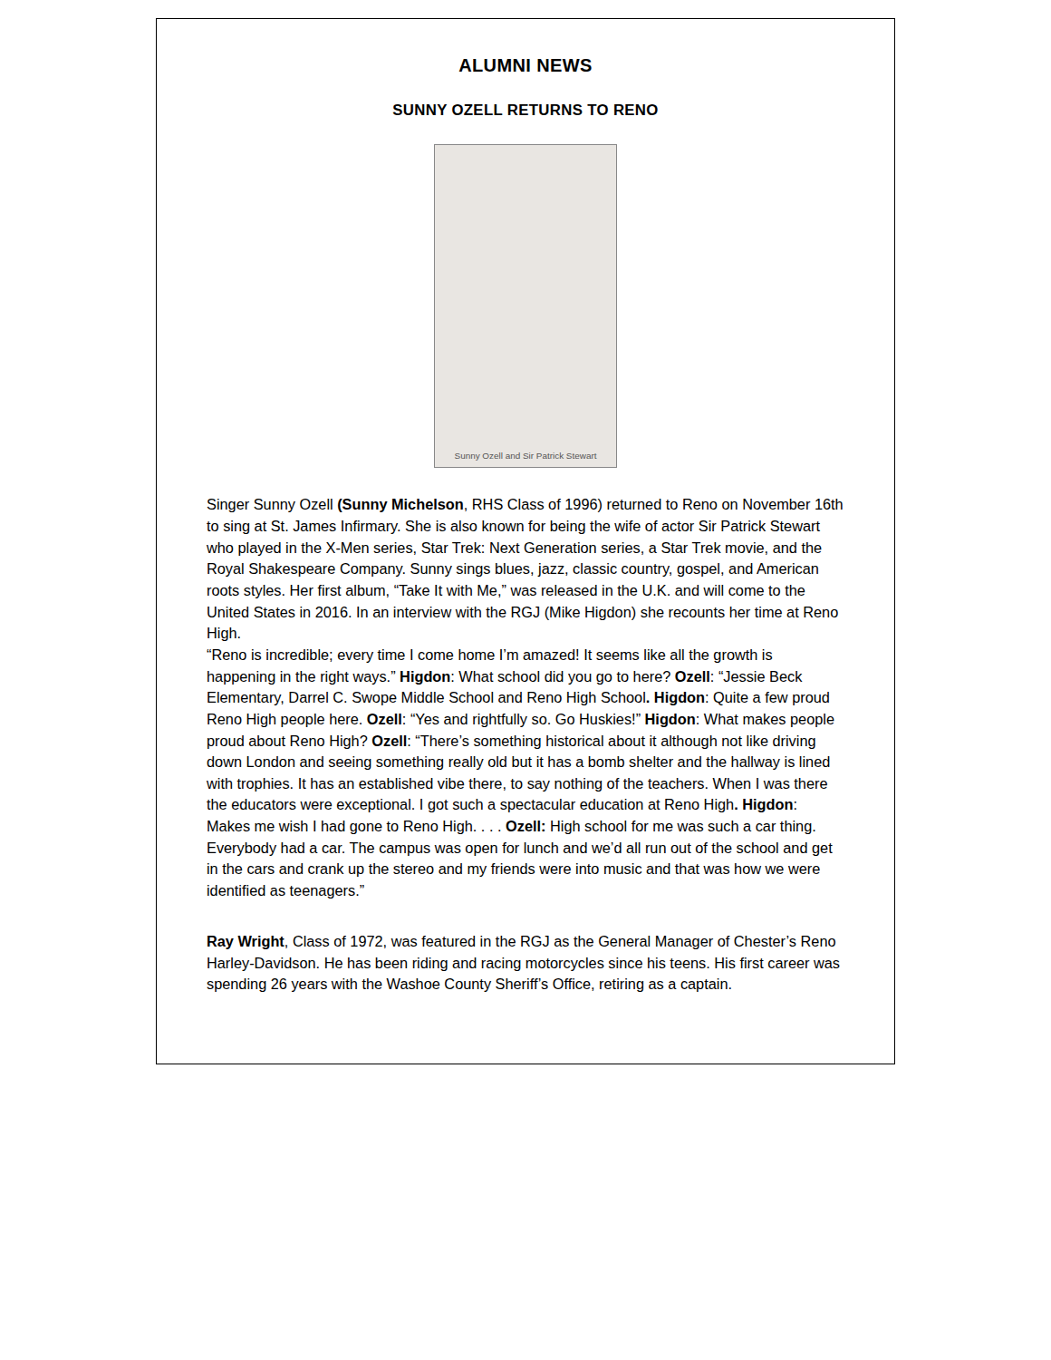ALUMNI NEWS
SUNNY OZELL RETURNS TO RENO
Sunny Ozell and Sir Patrick Stewart
Singer Sunny Ozell (Sunny Michelson, RHS Class of 1996) returned to Reno on November 16th to sing at St. James Infirmary. She is also known for being the wife of actor Sir Patrick Stewart who played in the X-Men series, Star Trek: Next Generation series, a Star Trek movie, and the Royal Shakespeare Company. Sunny sings blues, jazz, classic country, gospel, and American roots styles. Her first album, “Take It with Me,” was released in the U.K. and will come to the United States in 2016. In an interview with the RGJ (Mike Higdon) she recounts her time at Reno High.
“Reno is incredible; every time I come home I’m amazed! It seems like all the growth is happening in the right ways.” Higdon: What school did you go to here? Ozell: “Jessie Beck Elementary, Darrel C. Swope Middle School and Reno High School. Higdon: Quite a few proud Reno High people here. Ozell: “Yes and rightfully so. Go Huskies!” Higdon: What makes people proud about Reno High? Ozell: “There’s something historical about it although not like driving down London and seeing something really old but it has a bomb shelter and the hallway is lined with trophies. It has an established vibe there, to say nothing of the teachers. When I was there the educators were exceptional. I got such a spectacular education at Reno High. Higdon: Makes me wish I had gone to Reno High. . . . Ozell: High school for me was such a car thing. Everybody had a car. The campus was open for lunch and we’d all run out of the school and get in the cars and crank up the stereo and my friends were into music and that was how we were identified as teenagers.”
Ray Wright, Class of 1972, was featured in the RGJ as the General Manager of Chester’s Reno Harley-Davidson. He has been riding and racing motorcycles since his teens. His first career was spending 26 years with the Washoe County Sheriff’s Office, retiring as a captain.